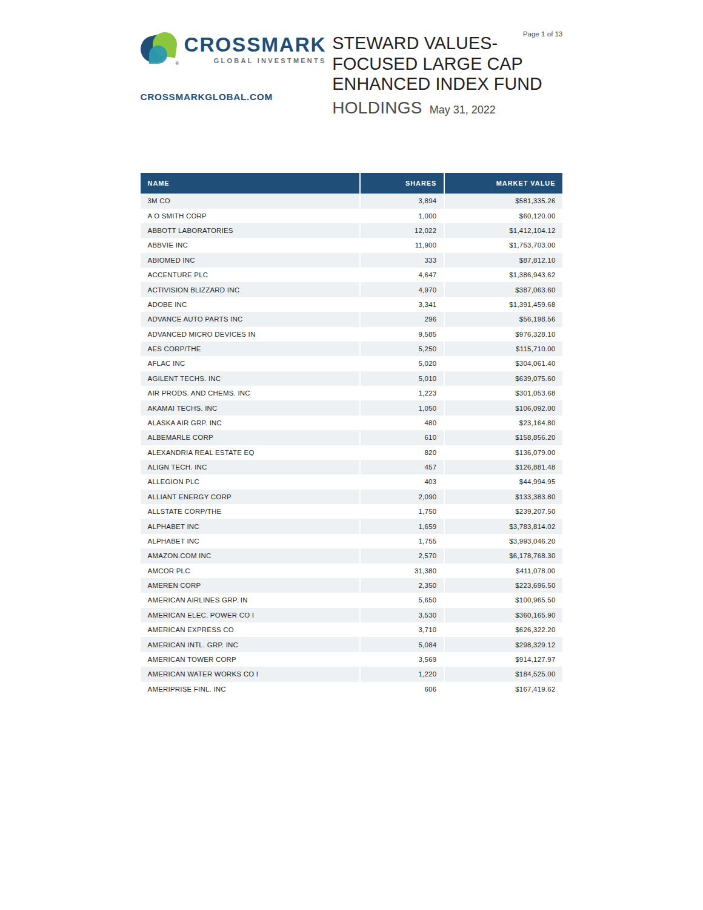Page 1 of 13
®
CROSSMARK
GLOBAL INVESTMENTS
CROSSMARKGLOBAL.COM
STEWARD VALUES-
FOCUSED LARGE CAP
ENHANCED INDEX FUND
HOLDINGS May 31, 2022
| Name | Shares | Market Value |
| --- | --- | --- |
| 3M CO | 3,894 | $581,335.26 |
| A O SMITH CORP | 1,000 | $60,120.00 |
| ABBOTT LABORATORIES | 12,022 | $1,412,104.12 |
| ABBVIE INC | 11,900 | $1,753,703.00 |
| ABIOMED INC | 333 | $87,812.10 |
| ACCENTURE PLC | 4,647 | $1,386,943.62 |
| ACTIVISION BLIZZARD INC | 4,970 | $387,063.60 |
| ADOBE INC | 3,341 | $1,391,459.68 |
| ADVANCE AUTO PARTS INC | 296 | $56,198.56 |
| ADVANCED MICRO DEVICES IN | 9,585 | $976,328.10 |
| AES CORP/THE | 5,250 | $115,710.00 |
| AFLAC INC | 5,020 | $304,061.40 |
| AGILENT TECHS. INC | 5,010 | $639,075.60 |
| AIR PRODS. AND CHEMS. INC | 1,223 | $301,053.68 |
| AKAMAI TECHS. INC | 1,050 | $106,092.00 |
| ALASKA AIR GRP. INC | 480 | $23,164.80 |
| ALBEMARLE CORP | 610 | $158,856.20 |
| ALEXANDRIA REAL ESTATE EQ | 820 | $136,079.00 |
| ALIGN TECH. INC | 457 | $126,881.48 |
| ALLEGION PLC | 403 | $44,994.95 |
| ALLIANT ENERGY CORP | 2,090 | $133,383.80 |
| ALLSTATE CORP/THE | 1,750 | $239,207.50 |
| ALPHABET INC | 1,659 | $3,783,814.02 |
| ALPHABET INC | 1,755 | $3,993,046.20 |
| AMAZON.COM INC | 2,570 | $6,178,768.30 |
| AMCOR PLC | 31,380 | $411,078.00 |
| AMEREN CORP | 2,350 | $223,696.50 |
| AMERICAN AIRLINES GRP. IN | 5,650 | $100,965.50 |
| AMERICAN ELEC. POWER CO I | 3,530 | $360,165.90 |
| AMERICAN EXPRESS CO | 3,710 | $626,322.20 |
| AMERICAN INTL. GRP. INC | 5,084 | $298,329.12 |
| AMERICAN TOWER CORP | 3,569 | $914,127.97 |
| AMERICAN WATER WORKS CO I | 1,220 | $184,525.00 |
| AMERIPRISE FINL. INC | 606 | $167,419.62 |